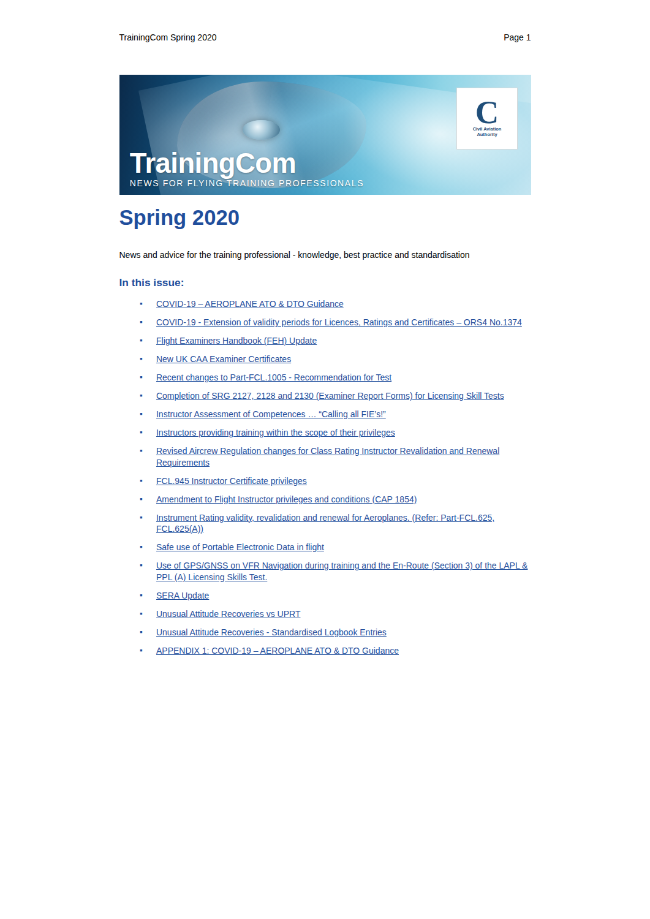TrainingCom Spring 2020 Page 1
C
Civil Aviation
Authority
TrainingCom
NEWS FOR FLYING TRAINING PROFESSIONALS
Spring 2020
News and advice for the training professional - knowledge, best practice and standardisation
In this issue:
COVID-19 – AEROPLANE ATO & DTO Guidance
COVID-19 - Extension of validity periods for Licences, Ratings and Certificates – ORS4 No.1374
Flight Examiners Handbook (FEH) Update
New UK CAA Examiner Certificates
Recent changes to Part-FCL.1005 - Recommendation for Test
Completion of SRG 2127, 2128 and 2130 (Examiner Report Forms) for Licensing Skill Tests
Instructor Assessment of Competences … “Calling all FIE’s!”
Instructors providing training within the scope of their privileges
Revised Aircrew Regulation changes for Class Rating Instructor Revalidation and Renewal Requirements
FCL.945 Instructor Certificate privileges
Amendment to Flight Instructor privileges and conditions (CAP 1854)
Instrument Rating validity, revalidation and renewal for Aeroplanes. (Refer: Part-FCL.625, FCL.625(A))
Safe use of Portable Electronic Data in flight
Use of GPS/GNSS on VFR Navigation during training and the En-Route (Section 3) of the LAPL & PPL (A) Licensing Skills Test.
SERA Update
Unusual Attitude Recoveries vs UPRT
Unusual Attitude Recoveries - Standardised Logbook Entries
APPENDIX 1: COVID-19 – AEROPLANE ATO & DTO Guidance